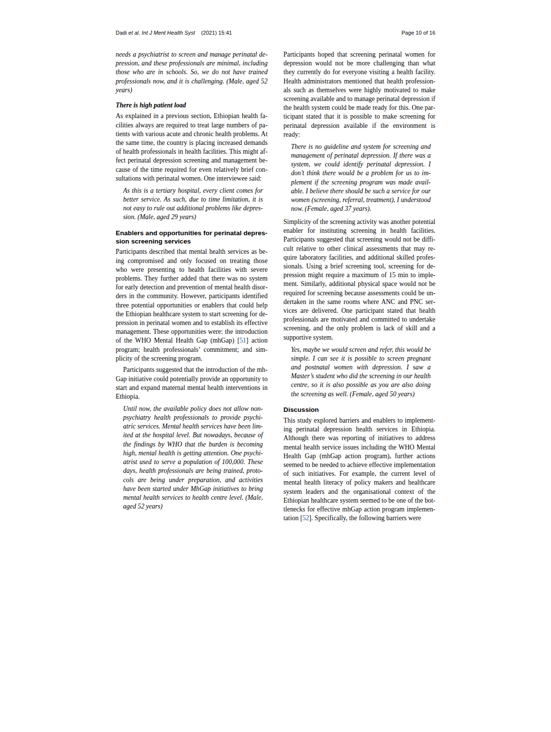Dadi et al. Int J Ment Health Syst (2021) 15:41
Page 10 of 16
needs a psychiatrist to screen and manage perinatal depression, and these professionals are minimal, including those who are in schools. So, we do not have trained professionals now, and it is challenging. (Male, aged 52 years)
There is high patient load
As explained in a previous section, Ethiopian health facilities always are required to treat large numbers of patients with various acute and chronic health problems. At the same time, the country is placing increased demands of health professionals in health facilities. This might affect perinatal depression screening and management because of the time required for even relatively brief consultations with perinatal women. One interviewee said:
As this is a tertiary hospital, every client comes for better service. As such, due to time limitation, it is not easy to rule out additional problems like depression. (Male, aged 29 years)
Enablers and opportunities for perinatal depression screening services
Participants described that mental health services as being compromised and only focused on treating those who were presenting to health facilities with severe problems. They further added that there was no system for early detection and prevention of mental health disorders in the community. However, participants identified three potential opportunities or enablers that could help the Ethiopian healthcare system to start screening for depression in perinatal women and to establish its effective management. These opportunities were: the introduction of the WHO Mental Health Gap (mhGap) [51] action program; health professionals’ commitment; and simplicity of the screening program.
Participants suggested that the introduction of the mhGap initiative could potentially provide an opportunity to start and expand maternal mental health interventions in Ethiopia.
Until now, the available policy does not allow non-psychiatry health professionals to provide psychiatric services. Mental health services have been limited at the hospital level. But nowadays, because of the findings by WHO that the burden is becoming high, mental health is getting attention. One psychiatrist used to serve a population of 100,000. These days, health professionals are being trained, protocols are being under preparation, and activities have been started under MhGap initiatives to bring mental health services to health centre level. (Male, aged 52 years)
Participants hoped that screening perinatal women for depression would not be more challenging than what they currently do for everyone visiting a health facility. Health administrators mentioned that health professionals such as themselves were highly motivated to make screening available and to manage perinatal depression if the health system could be made ready for this. One participant stated that it is possible to make screening for perinatal depression available if the environment is ready:
There is no guideline and system for screening and management of perinatal depression. If there was a system, we could identify perinatal depression. I don’t think there would be a problem for us to implement if the screening program was made available. I believe there should be such a service for our women (screening, referral, treatment), I understood now. (Female, aged 37 years).
Simplicity of the screening activity was another potential enabler for instituting screening in health facilities. Participants suggested that screening would not be difficult relative to other clinical assessments that may require laboratory facilities, and additional skilled professionals. Using a brief screening tool, screening for depression might require a maximum of 15 min to implement. Similarly, additional physical space would not be required for screening because assessments could be undertaken in the same rooms where ANC and PNC services are delivered. One participant stated that health professionals are motivated and committed to undertake screening, and the only problem is lack of skill and a supportive system.
Yes, maybe we would screen and refer, this would be simple. I can see it is possible to screen pregnant and postnatal women with depression. I saw a Master’s student who did the screening in our health centre, so it is also possible as you are also doing the screening as well. (Female, aged 50 years)
Discussion
This study explored barriers and enablers to implementing perinatal depression health services in Ethiopia. Although there was reporting of initiatives to address mental health service issues including the WHO Mental Health Gap (mhGap action program), further actions seemed to be needed to achieve effective implementation of such initiatives. For example, the current level of mental health literacy of policy makers and healthcare system leaders and the organisational context of the Ethiopian healthcare system seemed to be one of the bottlenecks for effective mhGap action program implementation [52]. Specifically, the following barriers were